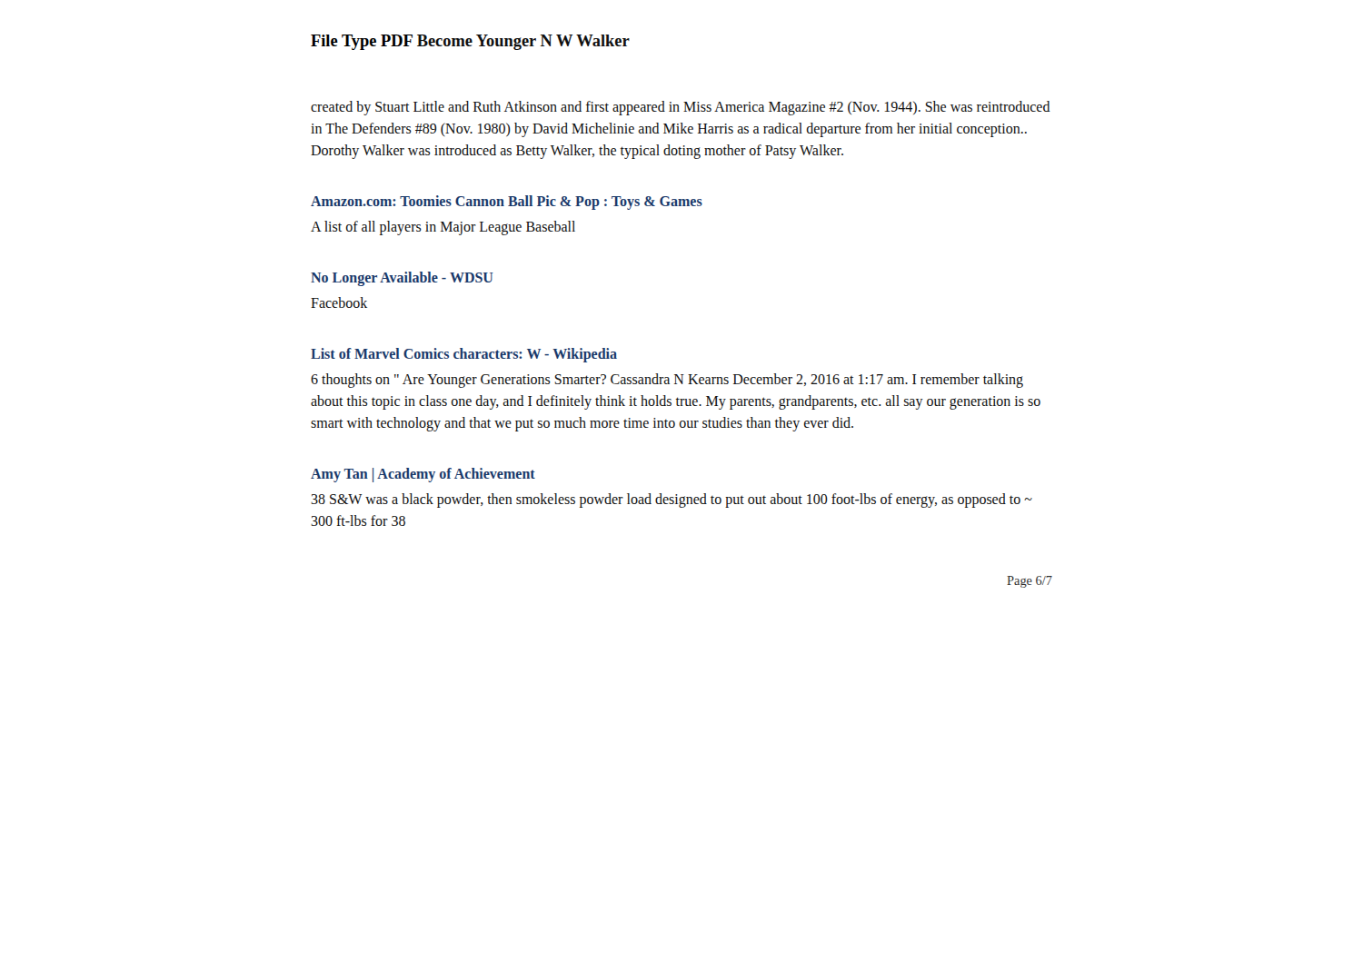File Type PDF Become Younger N W Walker
created by Stuart Little and Ruth Atkinson and first appeared in Miss America Magazine #2 (Nov. 1944). She was reintroduced in The Defenders #89 (Nov. 1980) by David Michelinie and Mike Harris as a radical departure from her initial conception.. Dorothy Walker was introduced as Betty Walker, the typical doting mother of Patsy Walker.
Amazon.com: Toomies Cannon Ball Pic & Pop : Toys & Games
A list of all players in Major League Baseball
No Longer Available - WDSU
Facebook
List of Marvel Comics characters: W - Wikipedia
6 thoughts on " Are Younger Generations Smarter? Cassandra N Kearns December 2, 2016 at 1:17 am. I remember talking about this topic in class one day, and I definitely think it holds true. My parents, grandparents, etc. all say our generation is so smart with technology and that we put so much more time into our studies than they ever did.
Amy Tan | Academy of Achievement
38 S&W was a black powder, then smokeless powder load designed to put out about 100 foot-lbs of energy, as opposed to ~ 300 ft-lbs for 38
Page 6/7